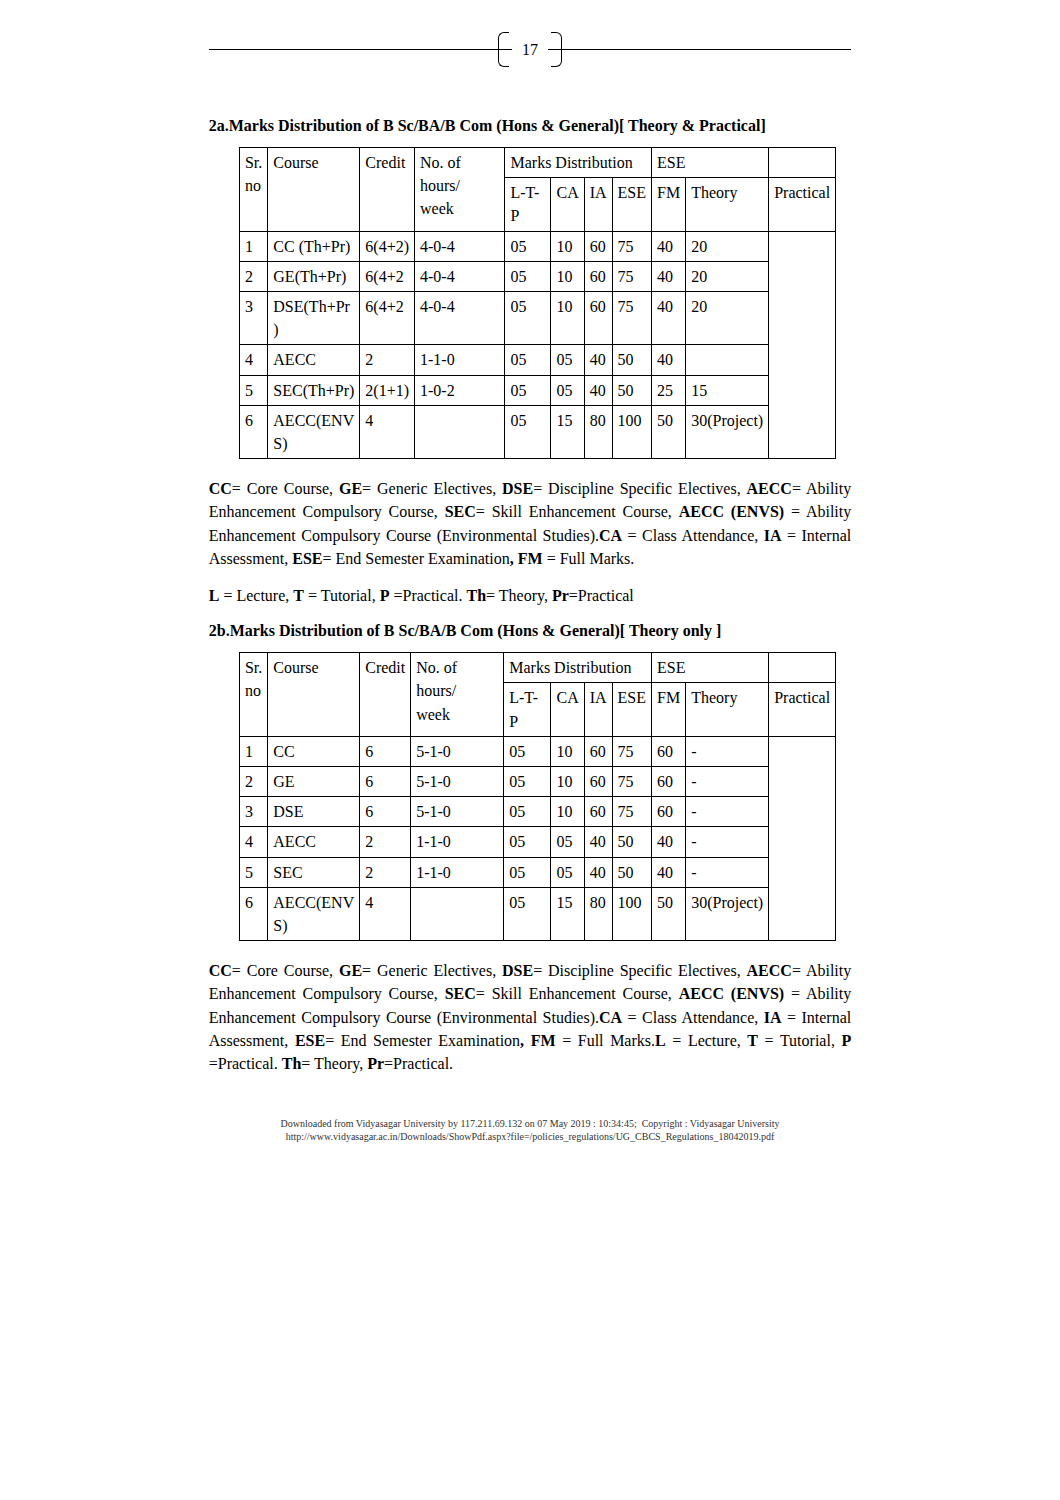17
2a.Marks Distribution of B Sc/BA/B Com (Hons & General)[ Theory & Practical]
| Sr. no | Course | Credit | No. of hours/ week | Marks Distribution | ESE |
| L-T-P | CA | IA | ESE | FM | Theory | Practical |
| 1 | CC (Th+Pr) | 6(4+2) | 4-0-4 | 05 | 10 | 60 | 75 | 40 | 20 |
| 2 | GE(Th+Pr) | 6(4+2 | 4-0-4 | 05 | 10 | 60 | 75 | 40 | 20 |
| 3 | DSE(Th+Pr ) | 6(4+2 | 4-0-4 | 05 | 10 | 60 | 75 | 40 | 20 |
| 4 | AECC | 2 | 1-1-0 | 05 | 05 | 40 | 50 | 40 | |
| 5 | SEC(Th+Pr) | 2(1+1) | 1-0-2 | 05 | 05 | 40 | 50 | 25 | 15 |
| 6 | AECC(ENV S) | 4 | | 05 | 15 | 80 | 100 | 50 | 30(Project) |
CC= Core Course, GE= Generic Electives, DSE= Discipline Specific Electives, AECC= Ability Enhancement Compulsory Course, SEC= Skill Enhancement Course, AECC (ENVS) = Ability Enhancement Compulsory Course (Environmental Studies).CA = Class Attendance, IA = Internal Assessment, ESE= End Semester Examination, FM = Full Marks.
L = Lecture, T = Tutorial, P =Practical. Th= Theory, Pr=Practical
2b.Marks Distribution of B Sc/BA/B Com (Hons & General)[ Theory only ]
| Sr. no | Course | Credit | No. of hours/ week | Marks Distribution | ESE |
| L-T-P | CA | IA | ESE | FM | Theory | Practical |
| 1 | CC | 6 | 5-1-0 | 05 | 10 | 60 | 75 | 60 | - |
| 2 | GE | 6 | 5-1-0 | 05 | 10 | 60 | 75 | 60 | - |
| 3 | DSE | 6 | 5-1-0 | 05 | 10 | 60 | 75 | 60 | - |
| 4 | AECC | 2 | 1-1-0 | 05 | 05 | 40 | 50 | 40 | - |
| 5 | SEC | 2 | 1-1-0 | 05 | 05 | 40 | 50 | 40 | - |
| 6 | AECC(ENV S) | 4 | | 05 | 15 | 80 | 100 | 50 | 30(Project) |
CC= Core Course, GE= Generic Electives, DSE= Discipline Specific Electives, AECC= Ability Enhancement Compulsory Course, SEC= Skill Enhancement Course, AECC (ENVS) = Ability Enhancement Compulsory Course (Environmental Studies).CA = Class Attendance, IA = Internal Assessment, ESE= End Semester Examination, FM = Full Marks.L = Lecture, T = Tutorial, P =Practical. Th= Theory, Pr=Practical.
Downloaded from Vidyasagar University by 117.211.69.132 on 07 May 2019 : 10:34:45; Copyright : Vidyasagar University
http://www.vidyasagar.ac.in/Downloads/ShowPdf.aspx?file=/policies_regulations/UG_CBCS_Regulations_18042019.pdf